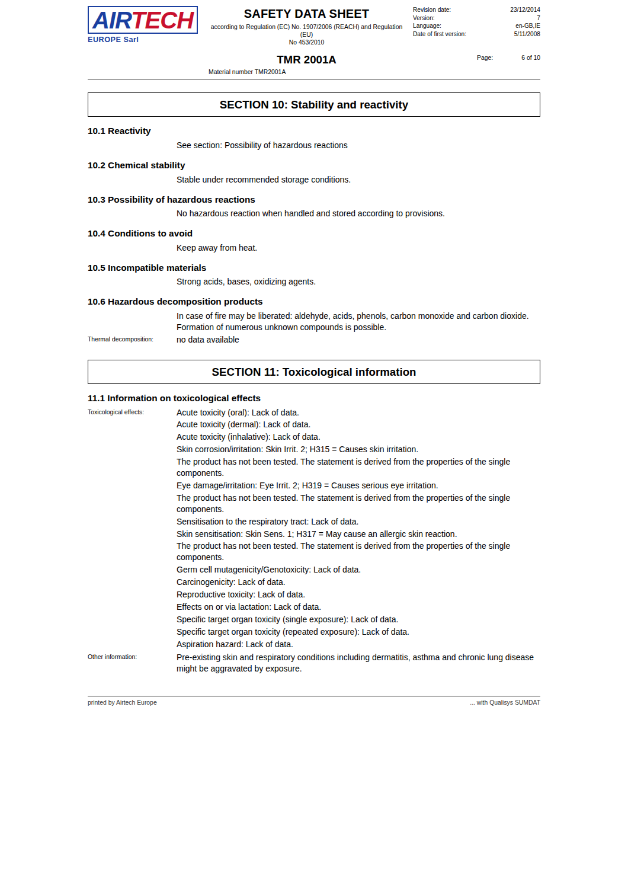AIR TECH
EUROPE Sarl
SAFETY DATA SHEET
according to Regulation (EC) No. 1907/2006 (REACH) and Regulation (EU)
No 453/2010
TMR 2001A
Material number TMR2001A
| Revision date: | 23/12/2014 |
| Version: | 7 |
| Language: | en-GB,IE |
| Date of first version: | 5/11/2008 |
Page: 6 of 10
SECTION 10: Stability and reactivity
10.1 Reactivity
See section: Possibility of hazardous reactions
10.2 Chemical stability
Stable under recommended storage conditions.
10.3 Possibility of hazardous reactions
No hazardous reaction when handled and stored according to provisions.
10.4 Conditions to avoid
Keep away from heat.
10.5 Incompatible materials
Strong acids, bases, oxidizing agents.
10.6 Hazardous decomposition products
In case of fire may be liberated: aldehyde, acids, phenols, carbon monoxide and carbon dioxide. Formation of numerous unknown compounds is possible.
Thermal decomposition:
no data available
SECTION 11: Toxicological information
11.1 Information on toxicological effects
Toxicological effects:
Acute toxicity (oral): Lack of data.
Acute toxicity (dermal): Lack of data.
Acute toxicity (inhalative): Lack of data.
Skin corrosion/irritation: Skin Irrit. 2; H315 = Causes skin irritation.
The product has not been tested. The statement is derived from the properties of the single components.
Eye damage/irritation: Eye Irrit. 2; H319 = Causes serious eye irritation.
The product has not been tested. The statement is derived from the properties of the single components.
Sensitisation to the respiratory tract: Lack of data.
Skin sensitisation: Skin Sens. 1; H317 = May cause an allergic skin reaction.
The product has not been tested. The statement is derived from the properties of the single components.
Germ cell mutagenicity/Genotoxicity: Lack of data.
Carcinogenicity: Lack of data.
Reproductive toxicity: Lack of data.
Effects on or via lactation: Lack of data.
Specific target organ toxicity (single exposure): Lack of data.
Specific target organ toxicity (repeated exposure): Lack of data.
Aspiration hazard: Lack of data.
Other information:
Pre-existing skin and respiratory conditions including dermatitis, asthma and chronic lung disease might be aggravated by exposure.
printed by Airtech Europe ... with Qualisys SUMDAT